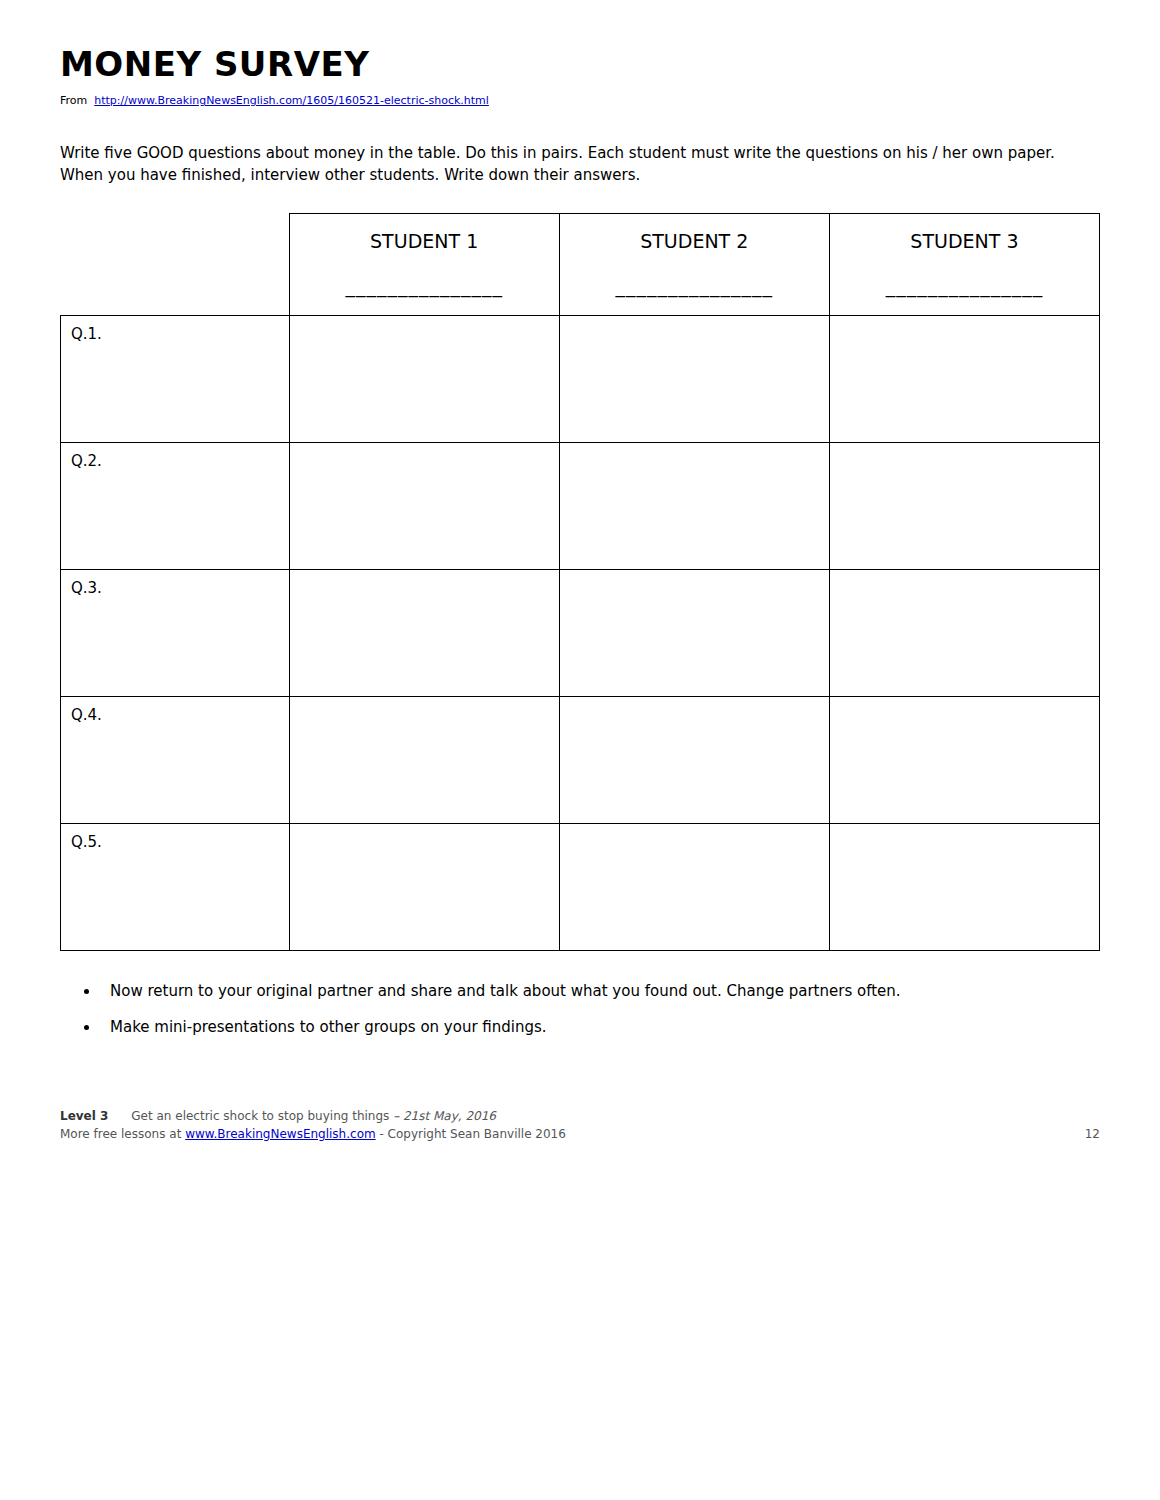MONEY SURVEY
From http://www.BreakingNewsEnglish.com/1605/160521-electric-shock.html
Write five GOOD questions about money in the table. Do this in pairs. Each student must write the questions on his / her own paper.
When you have finished, interview other students. Write down their answers.
| | STUDENT 1 _______________ | STUDENT 2 _______________ | STUDENT 3 _______________ |
| --- | --- | --- | --- |
| Q.1. | | | |
| Q.2. | | | |
| Q.3. | | | |
| Q.4. | | | |
| Q.5. | | | |
Now return to your original partner and share and talk about what you found out. Change partners often.
Make mini-presentations to other groups on your findings.
Level 3 Get an electric shock to stop buying things – 21st May, 2016
More free lessons at www.BreakingNewsEnglish.com - Copyright Sean Banville 2016
12